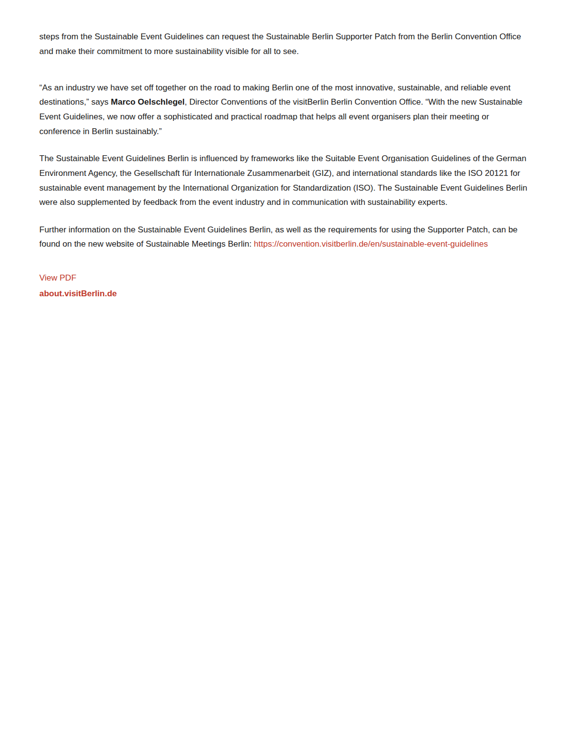steps from the Sustainable Event Guidelines can request the Sustainable Berlin Supporter Patch from the Berlin Convention Office and make their commitment to more sustainability visible for all to see.
“As an industry we have set off together on the road to making Berlin one of the most innovative, sustainable, and reliable event destinations,” says Marco Oelschlegel, Director Conventions of the visitBerlin Berlin Convention Office. “With the new Sustainable Event Guidelines, we now offer a sophisticated and practical roadmap that helps all event organisers plan their meeting or conference in Berlin sustainably.”
The Sustainable Event Guidelines Berlin is influenced by frameworks like the Suitable Event Organisation Guidelines of the German Environment Agency, the Gesellschaft für Internationale Zusammenarbeit (GIZ), and international standards like the ISO 20121 for sustainable event management by the International Organization for Standardization (ISO). The Sustainable Event Guidelines Berlin were also supplemented by feedback from the event industry and in communication with sustainability experts.
Further information on the Sustainable Event Guidelines Berlin, as well as the requirements for using the Supporter Patch, can be found on the new website of Sustainable Meetings Berlin: https://convention.visitberlin.de/en/sustainable-event-guidelines
View PDF
about.visitBerlin.de